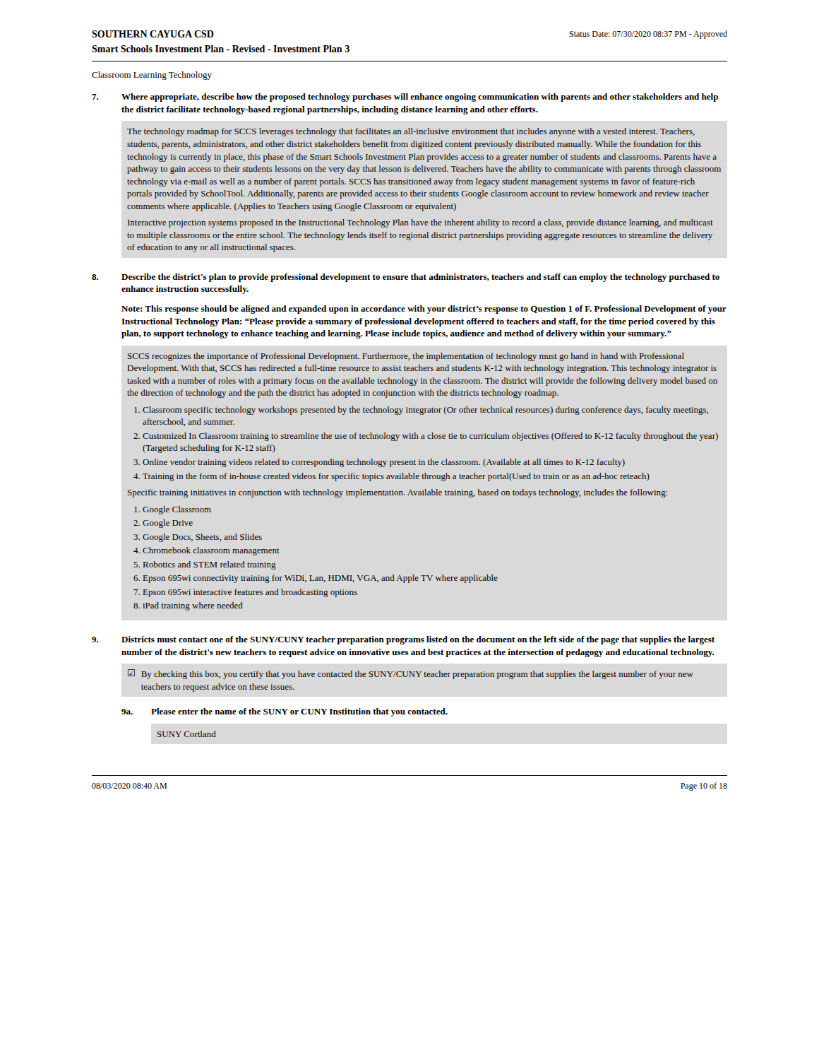SOUTHERN CAYUGA CSD
Status Date: 07/30/2020 08:37 PM - Approved
Smart Schools Investment Plan - Revised - Investment Plan 3
Classroom Learning Technology
7.
Where appropriate, describe how the proposed technology purchases will enhance ongoing communication with parents and other stakeholders and help the district facilitate technology-based regional partnerships, including distance learning and other efforts.
The technology roadmap for SCCS leverages technology that facilitates an all-inclusive environment that includes anyone with a vested interest. Teachers, students, parents, administrators, and other district stakeholders benefit from digitized content previously distributed manually. While the foundation for this technology is currently in place, this phase of the Smart Schools Investment Plan provides access to a greater number of students and classrooms. Parents have a pathway to gain access to their students lessons on the very day that lesson is delivered. Teachers have the ability to communicate with parents through classroom technology via e-mail as well as a number of parent portals. SCCS has transitioned away from legacy student management systems in favor of feature-rich portals provided by SchoolTool. Additionally, parents are provided access to their students Google classroom account to review homework and review teacher comments where applicable. (Applies to Teachers using Google Classroom or equivalent)
Interactive projection systems proposed in the Instructional Technology Plan have the inherent ability to record a class, provide distance learning, and multicast to multiple classrooms or the entire school. The technology lends itself to regional district partnerships providing aggregate resources to streamline the delivery of education to any or all instructional spaces.
8.
Describe the district's plan to provide professional development to ensure that administrators, teachers and staff can employ the technology purchased to enhance instruction successfully.
Note: This response should be aligned and expanded upon in accordance with your district’s response to Question 1 of F. Professional Development of your Instructional Technology Plan: “Please provide a summary of professional development offered to teachers and staff, for the time period covered by this plan, to support technology to enhance teaching and learning. Please include topics, audience and method of delivery within your summary.”
SCCS recognizes the importance of Professional Development. Furthermore, the implementation of technology must go hand in hand with Professional Development. With that, SCCS has redirected a full-time resource to assist teachers and students K-12 with technology integration. This technology integrator is tasked with a number of roles with a primary focus on the available technology in the classroom. The district will provide the following delivery model based on the direction of technology and the path the district has adopted in conjunction with the districts technology roadmap.
Classroom specific technology workshops presented by the technology integrator (Or other technical resources) during conference days, faculty meetings, afterschool, and summer.
Customized In Classroom training to streamline the use of technology with a close tie to curriculum objectives (Offered to K-12 faculty throughout the year) (Targeted scheduling for K-12 staff)
Online vendor training videos related to corresponding technology present in the classroom. (Available at all times to K-12 faculty)
Training in the form of in-house created videos for specific topics available through a teacher portal(Used to train or as an ad-hoc reteach)
Specific training initiatives in conjunction with technology implementation. Available training, based on todays technology, includes the following:
Google Classroom
Google Drive
Google Docs, Sheets, and Slides
Chromebook classroom management
Robotics and STEM related training
Epson 695wi connectivity training for WiDi, Lan, HDMI, VGA, and Apple TV where applicable
Epson 695wi interactive features and broadcasting options
iPad training where needed
9.
Districts must contact one of the SUNY/CUNY teacher preparation programs listed on the document on the left side of the page that supplies the largest number of the district's new teachers to request advice on innovative uses and best practices at the intersection of pedagogy and educational technology.
☑ By checking this box, you certify that you have contacted the SUNY/CUNY teacher preparation program that supplies the largest number of your new teachers to request advice on these issues.
9a.
Please enter the name of the SUNY or CUNY Institution that you contacted.
SUNY Cortland
08/03/2020 08:40 AM
Page 10 of 18